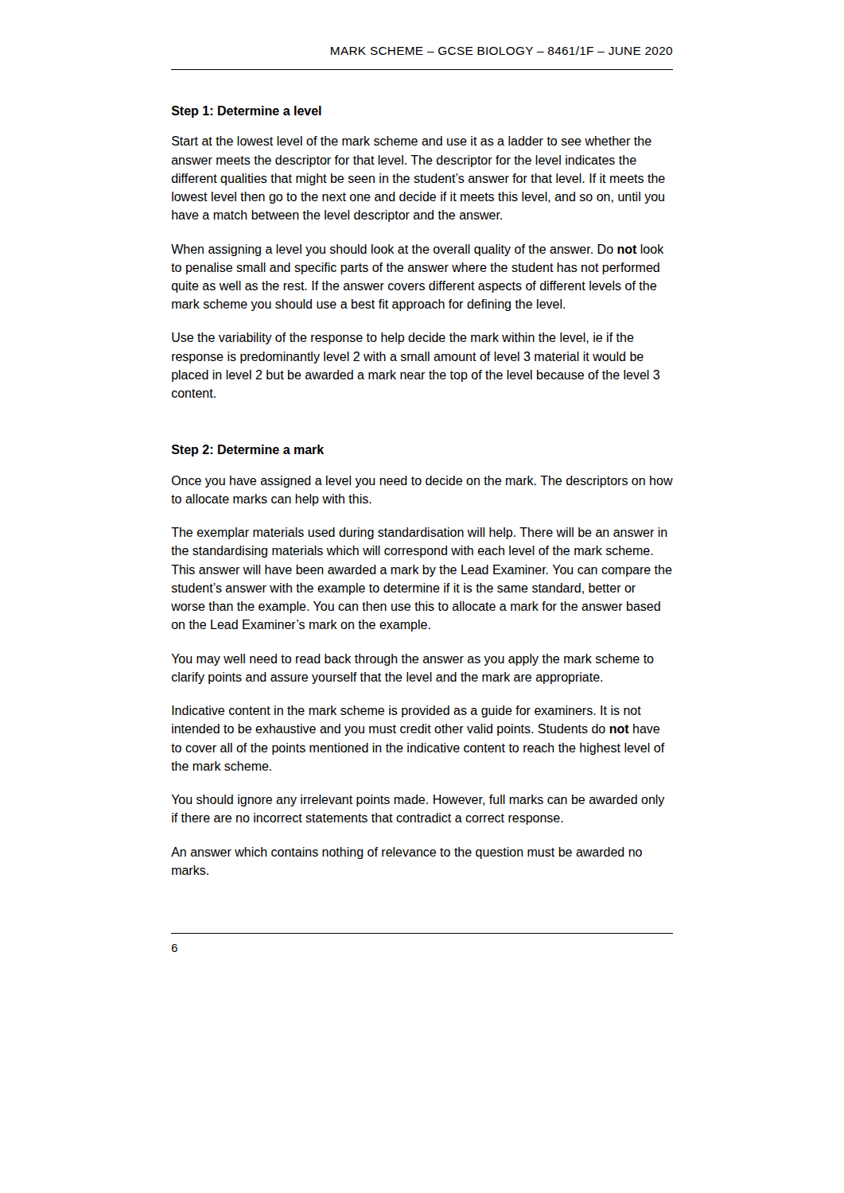MARK SCHEME – GCSE BIOLOGY – 8461/1F – JUNE 2020
Step 1: Determine a level
Start at the lowest level of the mark scheme and use it as a ladder to see whether the answer meets the descriptor for that level. The descriptor for the level indicates the different qualities that might be seen in the student’s answer for that level. If it meets the lowest level then go to the next one and decide if it meets this level, and so on, until you have a match between the level descriptor and the answer.
When assigning a level you should look at the overall quality of the answer. Do not look to penalise small and specific parts of the answer where the student has not performed quite as well as the rest. If the answer covers different aspects of different levels of the mark scheme you should use a best fit approach for defining the level.
Use the variability of the response to help decide the mark within the level, ie if the response is predominantly level 2 with a small amount of level 3 material it would be placed in level 2 but be awarded a mark near the top of the level because of the level 3 content.
Step 2: Determine a mark
Once you have assigned a level you need to decide on the mark. The descriptors on how to allocate marks can help with this.
The exemplar materials used during standardisation will help. There will be an answer in the standardising materials which will correspond with each level of the mark scheme. This answer will have been awarded a mark by the Lead Examiner. You can compare the student’s answer with the example to determine if it is the same standard, better or worse than the example. You can then use this to allocate a mark for the answer based on the Lead Examiner’s mark on the example.
You may well need to read back through the answer as you apply the mark scheme to clarify points and assure yourself that the level and the mark are appropriate.
Indicative content in the mark scheme is provided as a guide for examiners. It is not intended to be exhaustive and you must credit other valid points. Students do not have to cover all of the points mentioned in the indicative content to reach the highest level of the mark scheme.
You should ignore any irrelevant points made. However, full marks can be awarded only if there are no incorrect statements that contradict a correct response.
An answer which contains nothing of relevance to the question must be awarded no marks.
6